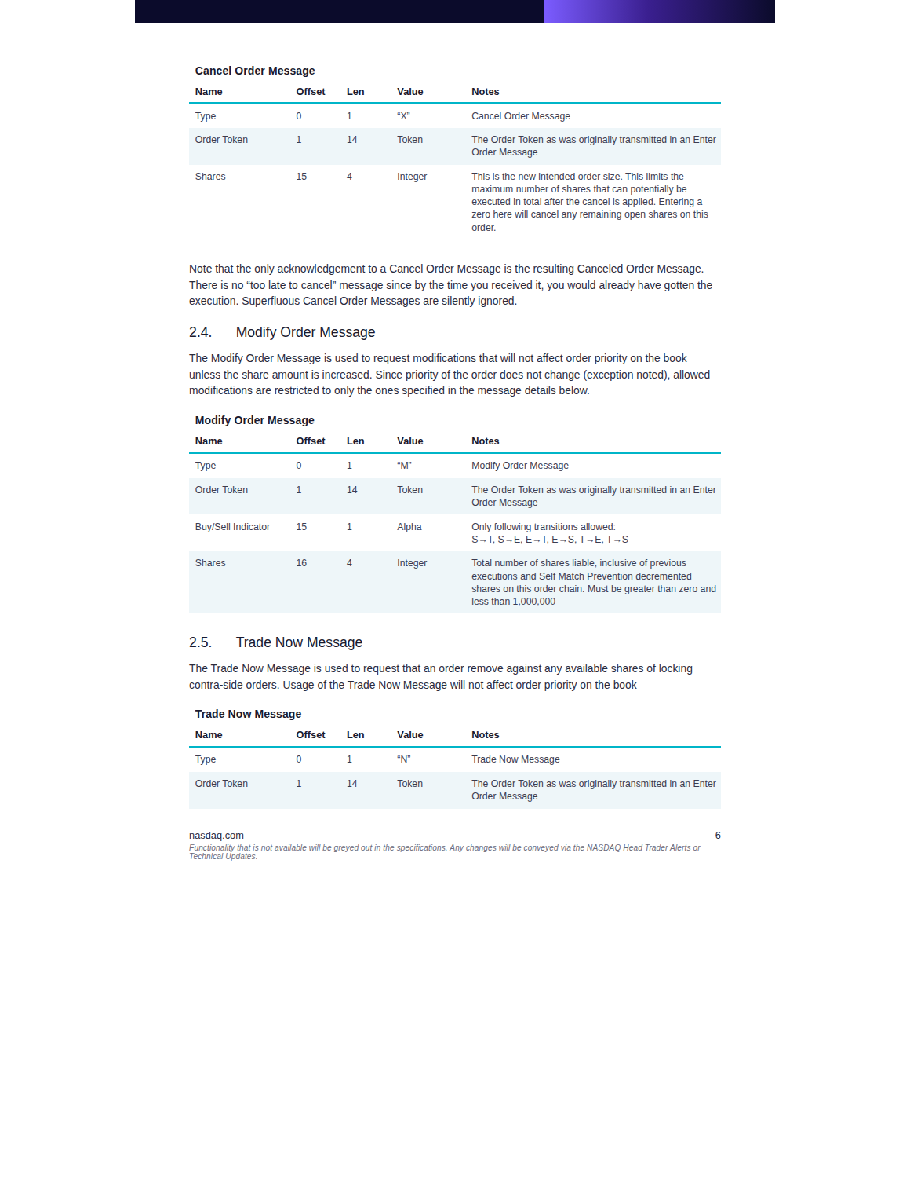Cancel Order Message
| Name | Offset | Len | Value | Notes |
| --- | --- | --- | --- | --- |
| Type | 0 | 1 | “X” | Cancel Order Message |
| Order Token | 1 | 14 | Token | The Order Token as was originally transmitted in an Enter Order Message |
| Shares | 15 | 4 | Integer | This is the new intended order size. This limits the maximum number of shares that can potentially be executed in total after the cancel is applied. Entering a zero here will cancel any remaining open shares on this order. |
Note that the only acknowledgement to a Cancel Order Message is the resulting Canceled Order Message. There is no “too late to cancel” message since by the time you received it, you would already have gotten the execution. Superfluous Cancel Order Messages are silently ignored.
2.4. Modify Order Message
The Modify Order Message is used to request modifications that will not affect order priority on the book unless the share amount is increased. Since priority of the order does not change (exception noted), allowed modifications are restricted to only the ones specified in the message details below.
Modify Order Message
| Name | Offset | Len | Value | Notes |
| --- | --- | --- | --- | --- |
| Type | 0 | 1 | “M” | Modify Order Message |
| Order Token | 1 | 14 | Token | The Order Token as was originally transmitted in an Enter Order Message |
| Buy/Sell Indicator | 15 | 1 | Alpha | Only following transitions allowed: S → T, S → E, E → T, E → S, T → E, T → S |
| Shares | 16 | 4 | Integer | Total number of shares liable, inclusive of previous executions and Self Match Prevention decremented shares on this order chain. Must be greater than zero and less than 1,000,000 |
2.5. Trade Now Message
The Trade Now Message is used to request that an order remove against any available shares of locking contra-side orders. Usage of the Trade Now Message will not affect order priority on the book
Trade Now Message
| Name | Offset | Len | Value | Notes |
| --- | --- | --- | --- | --- |
| Type | 0 | 1 | “N” | Trade Now Message |
| Order Token | 1 | 14 | Token | The Order Token as was originally transmitted in an Enter Order Message |
nasdaq.com 6
Functionality that is not available will be greyed out in the specifications. Any changes will be conveyed via the NASDAQ Head Trader Alerts or Technical Updates.